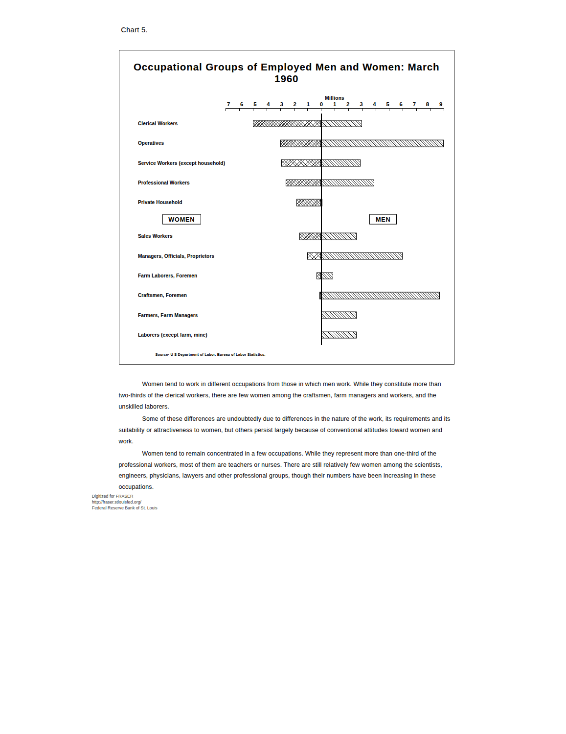Chart 5.
Occupational Groups of Employed Men and Women: March 1960
Millions
76543210123456789
Clerical Workers
Operatives
Service Workers (except household)
Professional Workers
Private Household
Sales Workers
Managers, Officials, Proprietors
Farm Laborers, Foremen
Craftsmen, Foremen
Farmers, Farm Managers
Laborers (except farm, mine)
WOMEN
MEN
Source· U S Department of Labor. Bureau of Labor Statistics.
Women tend to work in different occupations from those in which men work. While they constitute more than two-thirds of the clerical workers, there are few women among the craftsmen, farm managers and workers, and the unskilled laborers.
Some of these differences are undoubtedly due to differences in the nature of the work, its requirements and its suitability or attractiveness to women, but others persist largely because of conventional attitudes toward women and work.
Women tend to remain concentrated in a few occupations. While they represent more than one-third of the professional workers, most of them are teachers or nurses. There are still relatively few women among the scientists, engineers, physicians, lawyers and other professional groups, though their numbers have been increasing in these occupations.
Digitized for FRASER
http://fraser.stlouisfed.org/
Federal Reserve Bank of St. Louis